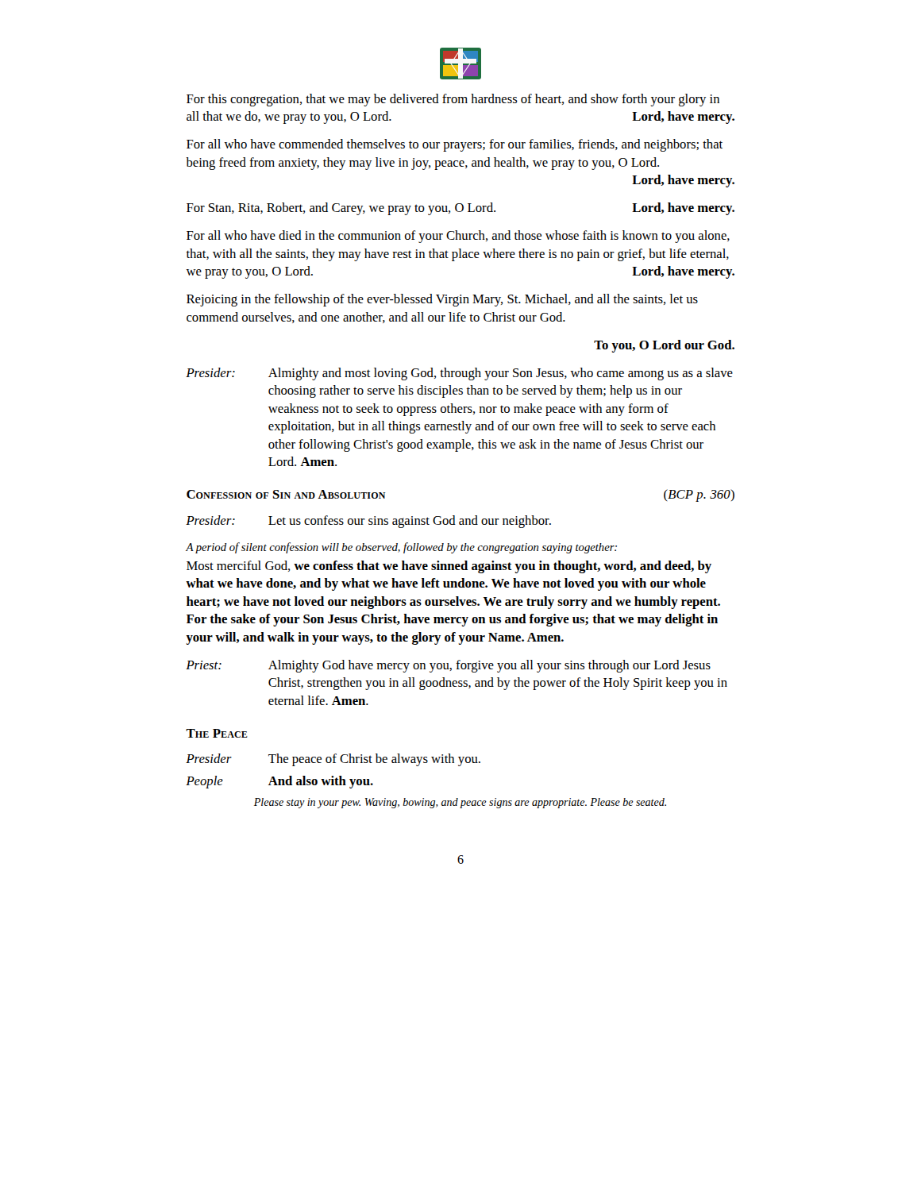For this congregation, that we may be delivered from hardness of heart, and show forth your glory in all that we do, we pray to you, O Lord. Lord, have mercy.
For all who have commended themselves to our prayers; for our families, friends, and neighbors; that being freed from anxiety, they may live in joy, peace, and health, we pray to you, O Lord. Lord, have mercy.
For Stan, Rita, Robert, and Carey, we pray to you, O Lord. Lord, have mercy.
For all who have died in the communion of your Church, and those whose faith is known to you alone, that, with all the saints, they may have rest in that place where there is no pain or grief, but life eternal, we pray to you, O Lord. Lord, have mercy.
Rejoicing in the fellowship of the ever-blessed Virgin Mary, St. Michael, and all the saints, let us commend ourselves, and one another, and all our life to Christ our God.
To you, O Lord our God.
Presider:
Almighty and most loving God, through your Son Jesus, who came among us as a slave choosing rather to serve his disciples than to be served by them; help us in our weakness not to seek to oppress others, nor to make peace with any form of exploitation, but in all things earnestly and of our own free will to seek to serve each other following Christ's good example, this we ask in the name of Jesus Christ our Lord. Amen.
Confession of Sin and Absolution (BCP p. 360)
Presider:
Let us confess our sins against God and our neighbor.
A period of silent confession will be observed, followed by the congregation saying together:
Most merciful God, we confess that we have sinned against you in thought, word, and deed, by what we have done, and by what we have left undone. We have not loved you with our whole heart; we have not loved our neighbors as ourselves. We are truly sorry and we humbly repent. For the sake of your Son Jesus Christ, have mercy on us and forgive us; that we may delight in your will, and walk in your ways, to the glory of your Name. Amen.
Priest:
Almighty God have mercy on you, forgive you all your sins through our Lord Jesus Christ, strengthen you in all goodness, and by the power of the Holy Spirit keep you in eternal life. Amen.
The Peace
Presider
The peace of Christ be always with you.
People
And also with you.
Please stay in your pew. Waving, bowing, and peace signs are appropriate. Please be seated.
6